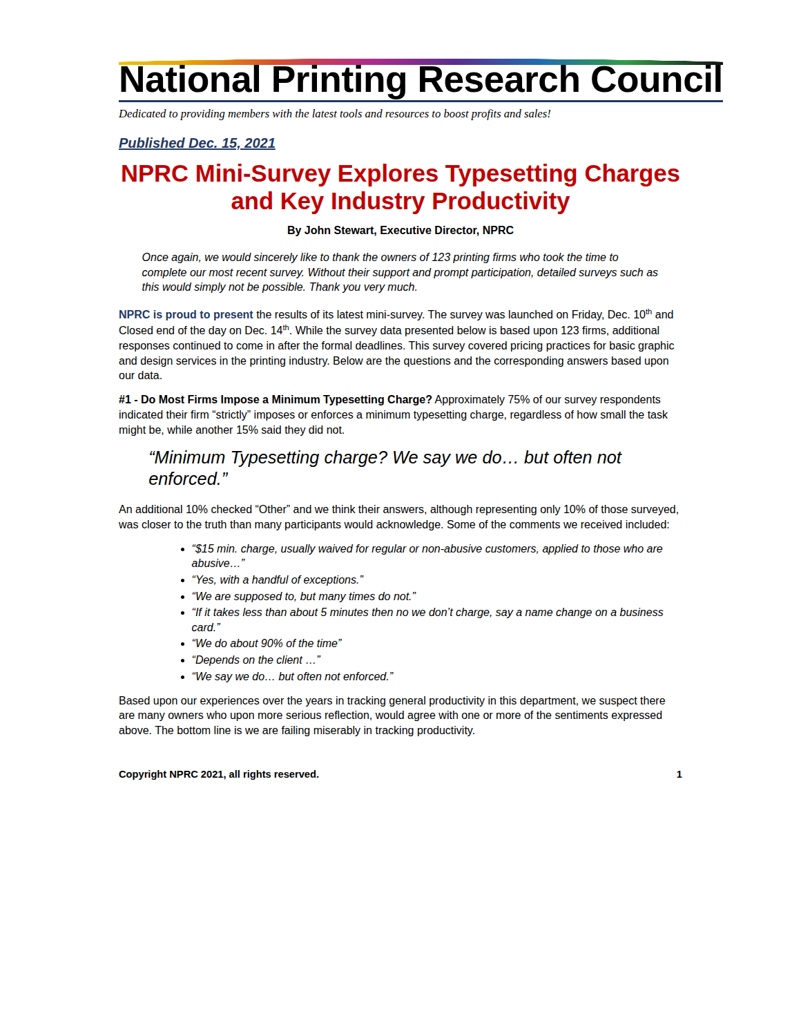National Printing Research Council
Dedicated to providing members with the latest tools and resources to boost profits and sales!
Published Dec. 15, 2021
NPRC Mini-Survey Explores Typesetting Charges and Key Industry Productivity
By John Stewart, Executive Director, NPRC
Once again, we would sincerely like to thank the owners of 123 printing firms who took the time to complete our most recent survey. Without their support and prompt participation, detailed surveys such as this would simply not be possible. Thank you very much.
NPRC is proud to present the results of its latest mini-survey. The survey was launched on Friday, Dec. 10th and Closed end of the day on Dec. 14th. While the survey data presented below is based upon 123 firms, additional responses continued to come in after the formal deadlines. This survey covered pricing practices for basic graphic and design services in the printing industry. Below are the questions and the corresponding answers based upon our data.
#1 - Do Most Firms Impose a Minimum Typesetting Charge? Approximately 75% of our survey respondents indicated their firm “strictly” imposes or enforces a minimum typesetting charge, regardless of how small the task might be, while another 15% said they did not.
“Minimum Typesetting charge? We say we do… but often not enforced.”
An additional 10% checked “Other” and we think their answers, although representing only 10% of those surveyed, was closer to the truth than many participants would acknowledge. Some of the comments we received included:
“$15 min. charge, usually waived for regular or non-abusive customers, applied to those who are abusive…”
“Yes, with a handful of exceptions.”
“We are supposed to, but many times do not.”
“If it takes less than about 5 minutes then no we don’t charge, say a name change on a business card.”
“We do about 90% of the time”
“Depends on the client …”
“We say we do… but often not enforced.”
Based upon our experiences over the years in tracking general productivity in this department, we suspect there are many owners who upon more serious reflection, would agree with one or more of the sentiments expressed above. The bottom line is we are failing miserably in tracking productivity.
Copyright NPRC 2021, all rights reserved. 1